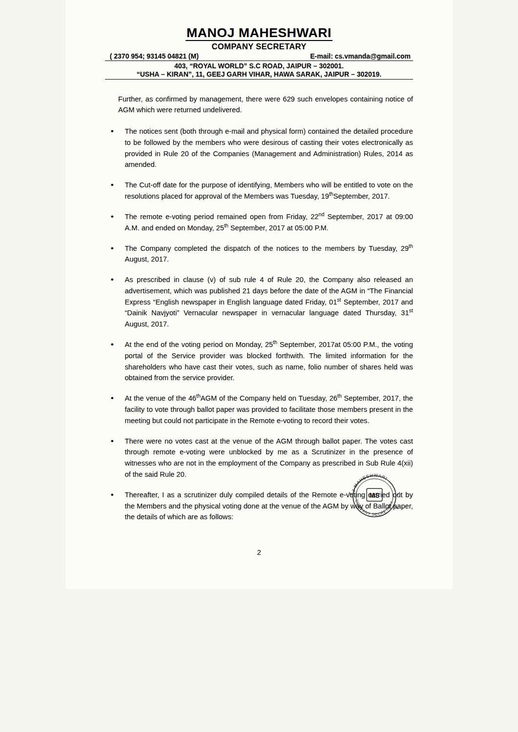MANOJ MAHESHWARI
COMPANY SECRETARY
( 2370 954; 93145 04821 (M) E-mail: cs.vmanda@gmail.com
403, “ROYAL WORLD” S.C ROAD, JAIPUR – 302001.
“USHA – KIRAN”, 11, GEEJ GARH VIHAR, HAWA SARAK, JAIPUR – 302019.
Further, as confirmed by management, there were 629 such envelopes containing notice of AGM which were returned undelivered.
The notices sent (both through e-mail and physical form) contained the detailed procedure to be followed by the members who were desirous of casting their votes electronically as provided in Rule 20 of the Companies (Management and Administration) Rules, 2014 as amended.
The Cut-off date for the purpose of identifying, Members who will be entitled to vote on the resolutions placed for approval of the Members was Tuesday, 19thSeptember, 2017.
The remote e-voting period remained open from Friday, 22nd September, 2017 at 09:00 A.M. and ended on Monday, 25th September, 2017 at 05:00 P.M.
The Company completed the dispatch of the notices to the members by Tuesday, 29th August, 2017.
As prescribed in clause (v) of sub rule 4 of Rule 20, the Company also released an advertisement, which was published 21 days before the date of the AGM in “The Financial Express “English newspaper in English language dated Friday, 01st September, 2017 and “Dainik Navjyoti” Vernacular newspaper in vernacular language dated Thursday, 31st August, 2017.
At the end of the voting period on Monday, 25th September, 2017at 05:00 P.M., the voting portal of the Service provider was blocked forthwith. The limited information for the shareholders who have cast their votes, such as name, folio number of shares held was obtained from the service provider.
At the venue of the 46thAGM of the Company held on Tuesday, 26th September, 2017, the facility to vote through ballot paper was provided to facilitate those members present in the meeting but could not participate in the Remote e-voting to record their votes.
There were no votes cast at the venue of the AGM through ballot paper. The votes cast through remote e-voting were unblocked by me as a Scrutinizer in the presence of witnesses who are not in the employment of the Company as prescribed in Sub Rule 4(xii) of the said Rule 20.
Thereafter, I as a scrutinizer duly compiled details of the Remote e-voting carried out by the Members and the physical voting done at the venue of the AGM by way of Ballot paper, the details of which are as follows:
J MAHESHWARI COMPANY SECRETARY MS
2